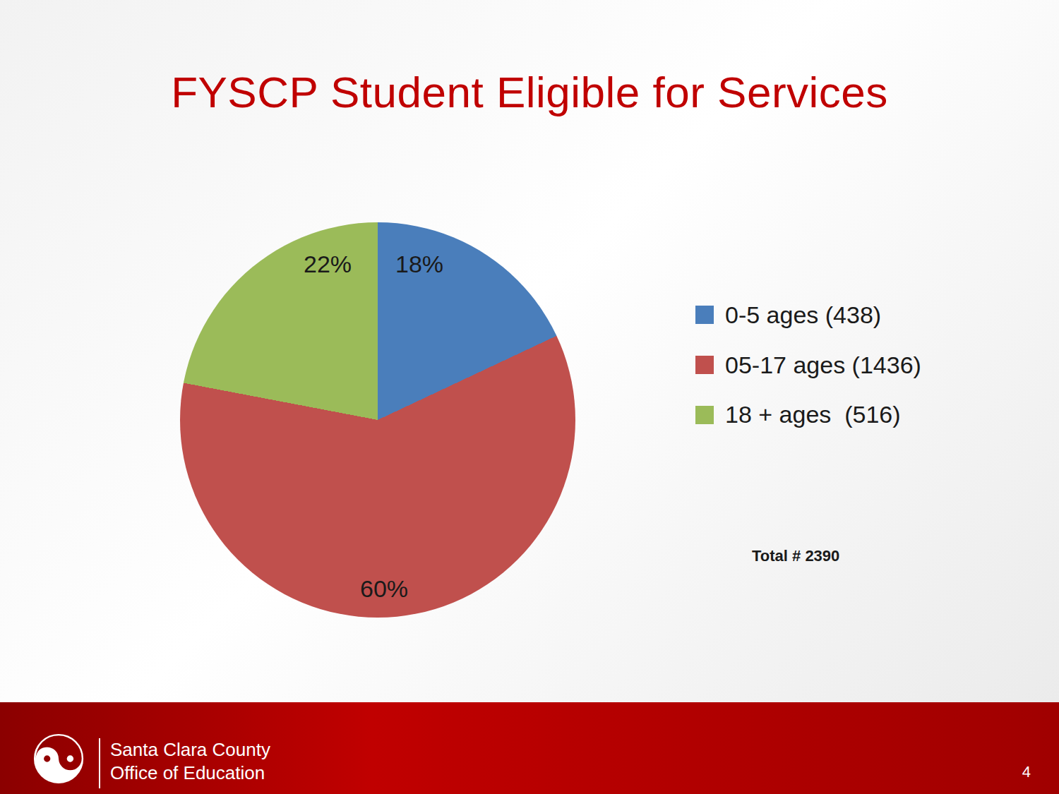FYSCP Student Eligible for Services
18% 22% 60%
0-5 ages (438)
05-17 ages (1436)
18 + ages (516)
Total # 2390
☯
Santa Clara County
Office of Education
4